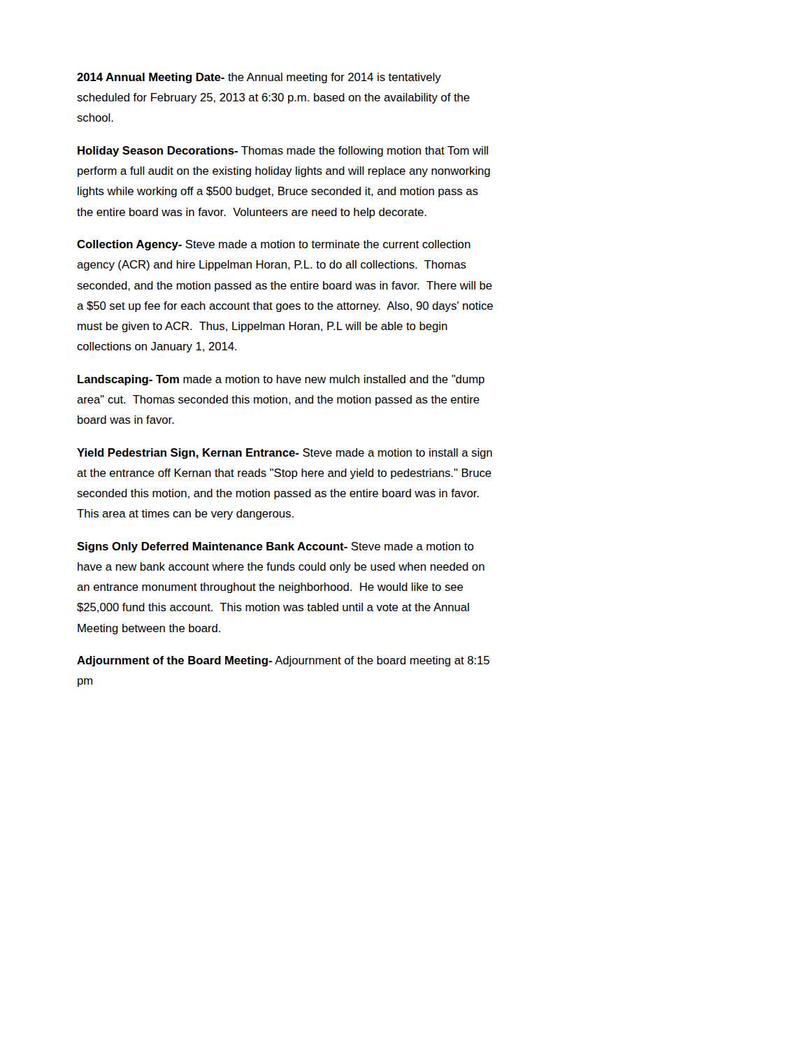2014 Annual Meeting Date- the Annual meeting for 2014 is tentatively scheduled for February 25, 2013 at 6:30 p.m. based on the availability of the school.
Holiday Season Decorations- Thomas made the following motion that Tom will perform a full audit on the existing holiday lights and will replace any nonworking lights while working off a $500 budget, Bruce seconded it, and motion pass as the entire board was in favor. Volunteers are need to help decorate.
Collection Agency- Steve made a motion to terminate the current collection agency (ACR) and hire Lippelman Horan, P.L. to do all collections. Thomas seconded, and the motion passed as the entire board was in favor. There will be a $50 set up fee for each account that goes to the attorney. Also, 90 days' notice must be given to ACR. Thus, Lippelman Horan, P.L will be able to begin collections on January 1, 2014.
Landscaping- Tom made a motion to have new mulch installed and the "dump area" cut. Thomas seconded this motion, and the motion passed as the entire board was in favor.
Yield Pedestrian Sign, Kernan Entrance- Steve made a motion to install a sign at the entrance off Kernan that reads "Stop here and yield to pedestrians." Bruce seconded this motion, and the motion passed as the entire board was in favor. This area at times can be very dangerous.
Signs Only Deferred Maintenance Bank Account- Steve made a motion to have a new bank account where the funds could only be used when needed on an entrance monument throughout the neighborhood. He would like to see $25,000 fund this account. This motion was tabled until a vote at the Annual Meeting between the board.
Adjournment of the Board Meeting- Adjournment of the board meeting at 8:15 pm